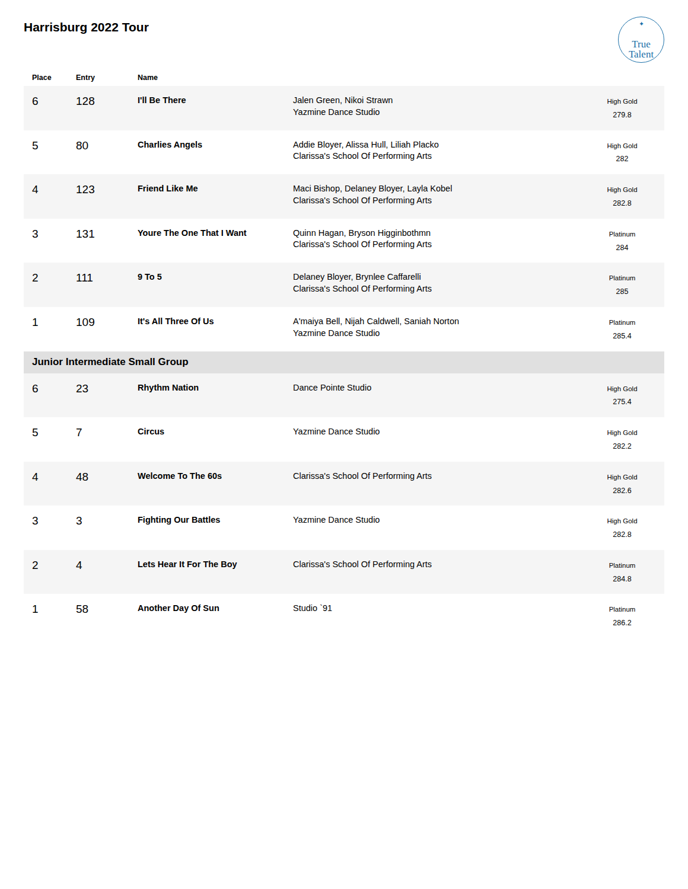Harrisburg 2022 Tour
✦
True Talent
10TH ANNIVERSARY
2022
| Place | Entry | Name | | |
| --- | --- | --- | --- | --- |
| 6 | 128 | I'll Be There | Jalen Green, Nikoi Strawn Yazmine Dance Studio | High Gold 279.8 |
| 5 | 80 | Charlies Angels | Addie Bloyer, Alissa Hull, Liliah Placko Clarissa's School Of Performing Arts | High Gold 282 |
| 4 | 123 | Friend Like Me | Maci Bishop, Delaney Bloyer, Layla Kobel Clarissa's School Of Performing Arts | High Gold 282.8 |
| 3 | 131 | Youre The One That I Want | Quinn Hagan, Bryson Higginbothmn Clarissa's School Of Performing Arts | Platinum 284 |
| 2 | 111 | 9 To 5 | Delaney Bloyer, Brynlee Caffarelli Clarissa's School Of Performing Arts | Platinum 285 |
| 1 | 109 | It's All Three Of Us | A'maiya Bell, Nijah Caldwell, Saniah Norton Yazmine Dance Studio | Platinum 285.4 |
| Junior Intermediate Small Group |
| 6 | 23 | Rhythm Nation | Dance Pointe Studio | High Gold 275.4 |
| 5 | 7 | Circus | Yazmine Dance Studio | High Gold 282.2 |
| 4 | 48 | Welcome To The 60s | Clarissa's School Of Performing Arts | High Gold 282.6 |
| 3 | 3 | Fighting Our Battles | Yazmine Dance Studio | High Gold 282.8 |
| 2 | 4 | Lets Hear It For The Boy | Clarissa's School Of Performing Arts | Platinum 284.8 |
| 1 | 58 | Another Day Of Sun | Studio `91 | Platinum 286.2 |